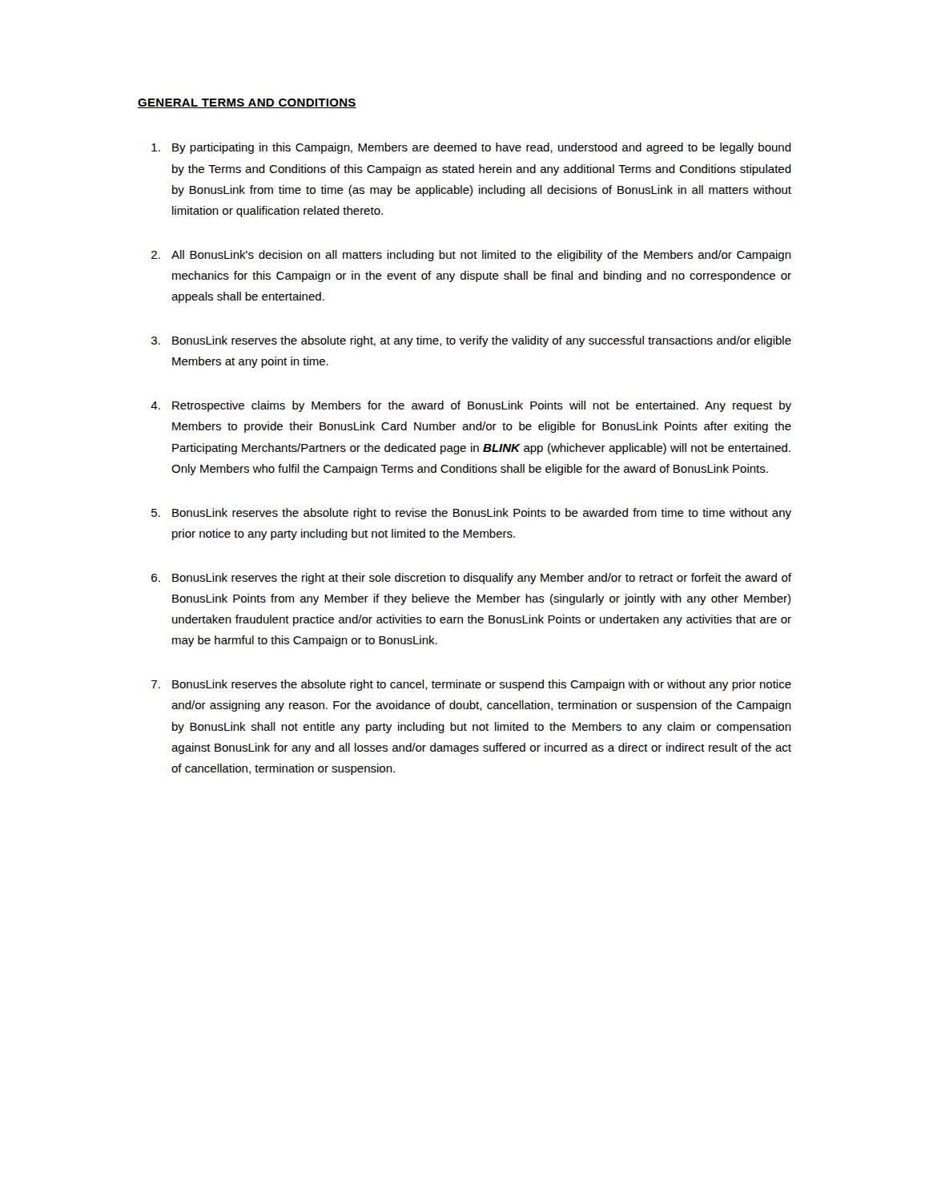General Terms and Conditions
By participating in this Campaign, Members are deemed to have read, understood and agreed to be legally bound by the Terms and Conditions of this Campaign as stated herein and any additional Terms and Conditions stipulated by BonusLink from time to time (as may be applicable) including all decisions of BonusLink in all matters without limitation or qualification related thereto.
All BonusLink's decision on all matters including but not limited to the eligibility of the Members and/or Campaign mechanics for this Campaign or in the event of any dispute shall be final and binding and no correspondence or appeals shall be entertained.
BonusLink reserves the absolute right, at any time, to verify the validity of any successful transactions and/or eligible Members at any point in time.
Retrospective claims by Members for the award of BonusLink Points will not be entertained. Any request by Members to provide their BonusLink Card Number and/or to be eligible for BonusLink Points after exiting the Participating Merchants/Partners or the dedicated page in BLINK app (whichever applicable) will not be entertained. Only Members who fulfil the Campaign Terms and Conditions shall be eligible for the award of BonusLink Points.
BonusLink reserves the absolute right to revise the BonusLink Points to be awarded from time to time without any prior notice to any party including but not limited to the Members.
BonusLink reserves the right at their sole discretion to disqualify any Member and/or to retract or forfeit the award of BonusLink Points from any Member if they believe the Member has (singularly or jointly with any other Member) undertaken fraudulent practice and/or activities to earn the BonusLink Points or undertaken any activities that are or may be harmful to this Campaign or to BonusLink.
BonusLink reserves the absolute right to cancel, terminate or suspend this Campaign with or without any prior notice and/or assigning any reason. For the avoidance of doubt, cancellation, termination or suspension of the Campaign by BonusLink shall not entitle any party including but not limited to the Members to any claim or compensation against BonusLink for any and all losses and/or damages suffered or incurred as a direct or indirect result of the act of cancellation, termination or suspension.